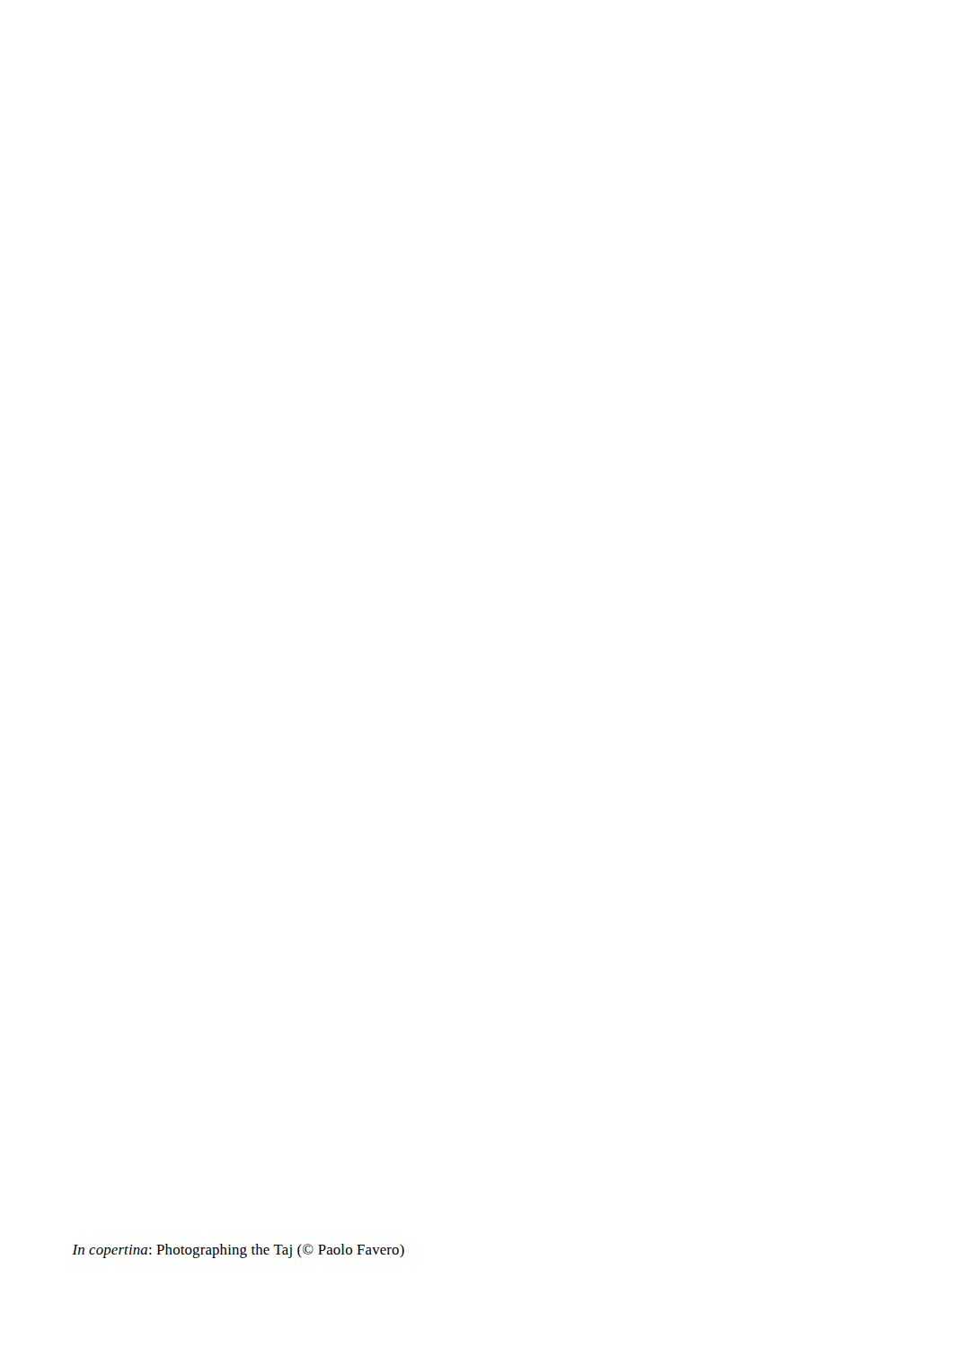In copertina: Photographing the Taj (© Paolo Favero)